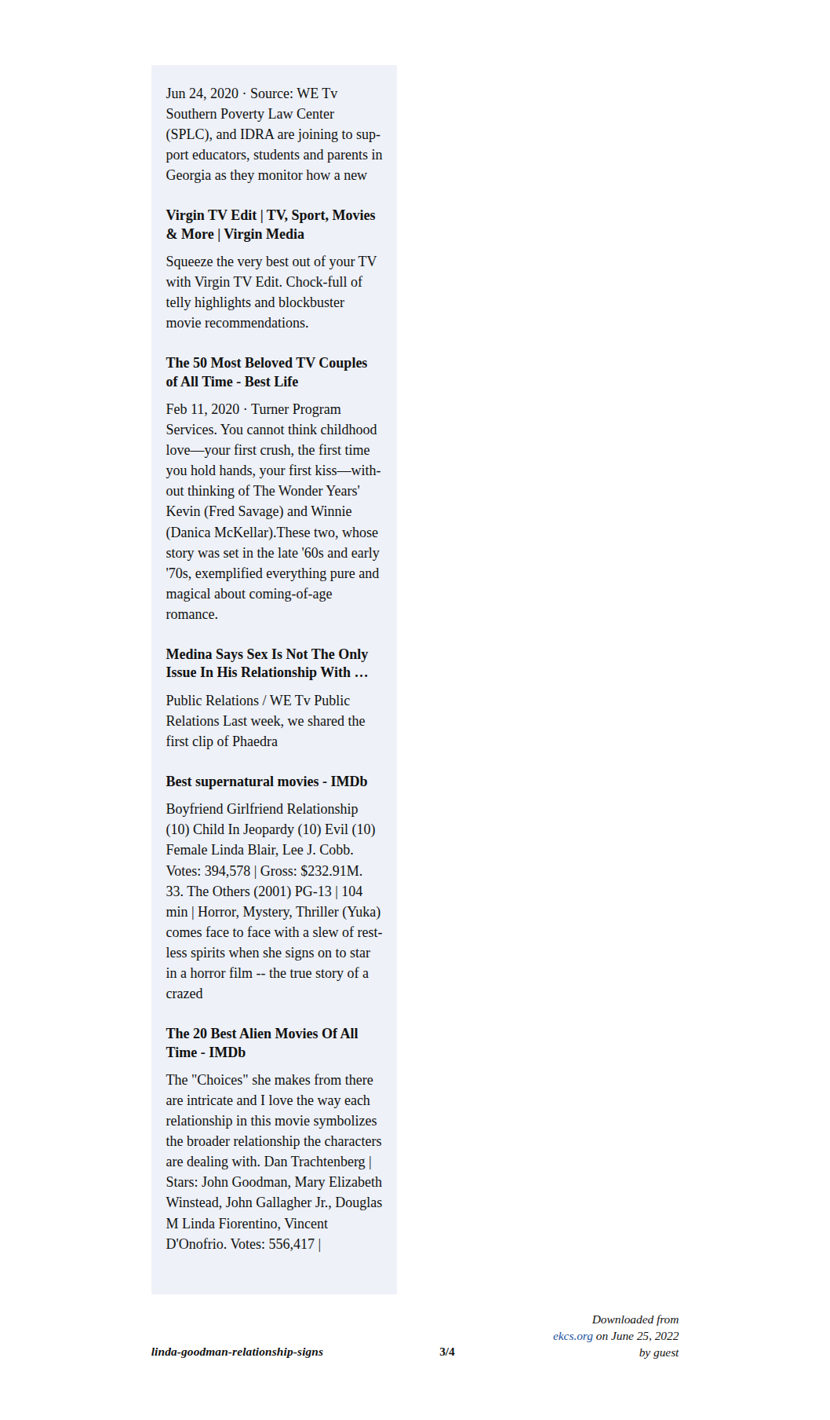Jun 24, 2020 · Source: WE Tv Southern Poverty Law Center (SPLC), and IDRA are joining to support educators, students and parents in Georgia as they monitor how a new
Virgin TV Edit | TV, Sport, Movies & More | Virgin Media
Squeeze the very best out of your TV with Virgin TV Edit. Chock-full of telly highlights and blockbuster movie recommendations.
The 50 Most Beloved TV Couples of All Time - Best Life
Feb 11, 2020 · Turner Program Services. You cannot think childhood love—your first crush, the first time you hold hands, your first kiss—without thinking of The Wonder Years' Kevin (Fred Savage) and Winnie (Danica McKellar).These two, whose story was set in the late '60s and early '70s, exemplified everything pure and magical about coming-of-age romance.
Medina Says Sex Is Not The Only Issue In His Relationship With …
Public Relations / WE Tv Public Relations Last week, we shared the first clip of Phaedra
Best supernatural movies - IMDb
Boyfriend Girlfriend Relationship (10) Child In Jeopardy (10) Evil (10) Female Linda Blair, Lee J. Cobb. Votes: 394,578 | Gross: $232.91M. 33. The Others (2001) PG-13 | 104 min | Horror, Mystery, Thriller (Yuka) comes face to face with a slew of restless spirits when she signs on to star in a horror film -- the true story of a crazed
The 20 Best Alien Movies Of All Time - IMDb
The "Choices" she makes from there are intricate and I love the way each relationship in this movie symbolizes the broader relationship the characters are dealing with. Dan Trachtenberg | Stars: John Goodman, Mary Elizabeth Winstead, John Gallagher Jr., Douglas M Linda Fiorentino, Vincent D'Onofrio. Votes: 556,417 |
linda-goodman-relationship-signs
3/4
Downloaded from
ekcs.org on June 25, 2022
by guest